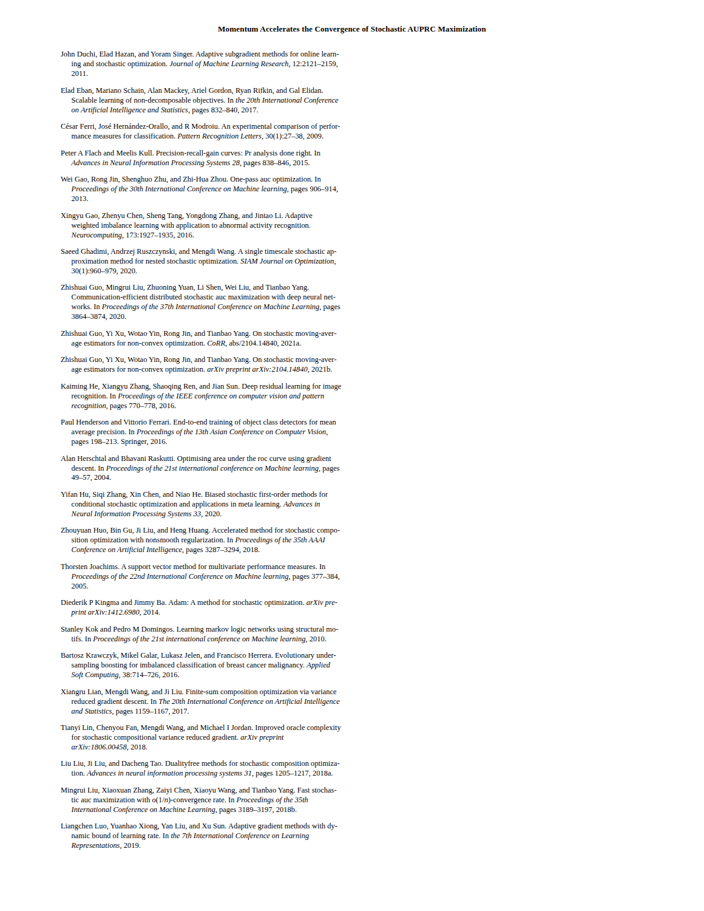Momentum Accelerates the Convergence of Stochastic AUPRC Maximization
John Duchi, Elad Hazan, and Yoram Singer. Adaptive subgradient methods for online learning and stochastic optimization. Journal of Machine Learning Research, 12:2121–2159, 2011.
Elad Eban, Mariano Schain, Alan Mackey, Ariel Gordon, Ryan Rifkin, and Gal Elidan. Scalable learning of non-decomposable objectives. In the 20th International Conference on Artificial Intelligence and Statistics, pages 832–840, 2017.
César Ferri, José Hernández-Orallo, and R Modroiu. An experimental comparison of performance measures for classification. Pattern Recognition Letters, 30(1):27–38, 2009.
Peter A Flach and Meelis Kull. Precision-recall-gain curves: Pr analysis done right. In Advances in Neural Information Processing Systems 28, pages 838–846, 2015.
Wei Gao, Rong Jin, Shenghuo Zhu, and Zhi-Hua Zhou. One-pass auc optimization. In Proceedings of the 30th International Conference on Machine learning, pages 906–914, 2013.
Xingyu Gao, Zhenyu Chen, Sheng Tang, Yongdong Zhang, and Jintao Li. Adaptive weighted imbalance learning with application to abnormal activity recognition. Neurocomputing, 173:1927–1935, 2016.
Saeed Ghadimi, Andrzej Ruszczynski, and Mengdi Wang. A single timescale stochastic approximation method for nested stochastic optimization. SIAM Journal on Optimization, 30(1):960–979, 2020.
Zhishuai Guo, Mingrui Liu, Zhuoning Yuan, Li Shen, Wei Liu, and Tianbao Yang. Communication-efficient distributed stochastic auc maximization with deep neural networks. In Proceedings of the 37th International Conference on Machine Learning, pages 3864–3874, 2020.
Zhishuai Guo, Yi Xu, Wotao Yin, Rong Jin, and Tianbao Yang. On stochastic moving-average estimators for non-convex optimization. CoRR, abs/2104.14840, 2021a.
Zhishuai Guo, Yi Xu, Wotao Yin, Rong Jin, and Tianbao Yang. On stochastic moving-average estimators for non-convex optimization. arXiv preprint arXiv:2104.14840, 2021b.
Kaiming He, Xiangyu Zhang, Shaoqing Ren, and Jian Sun. Deep residual learning for image recognition. In Proceedings of the IEEE conference on computer vision and pattern recognition, pages 770–778, 2016.
Paul Henderson and Vittorio Ferrari. End-to-end training of object class detectors for mean average precision. In Proceedings of the 13th Asian Conference on Computer Vision, pages 198–213. Springer, 2016.
Alan Herschtal and Bhavani Raskutti. Optimising area under the roc curve using gradient descent. In Proceedings of the 21st international conference on Machine learning, pages 49–57, 2004.
Yifan Hu, Siqi Zhang, Xin Chen, and Niao He. Biased stochastic first-order methods for conditional stochastic optimization and applications in meta learning. Advances in Neural Information Processing Systems 33, 2020.
Zhouyuan Huo, Bin Gu, Ji Liu, and Heng Huang. Accelerated method for stochastic composition optimization with nonsmooth regularization. In Proceedings of the 35th AAAI Conference on Artificial Intelligence, pages 3287–3294, 2018.
Thorsten Joachims. A support vector method for multivariate performance measures. In Proceedings of the 22nd International Conference on Machine learning, pages 377–384, 2005.
Diederik P Kingma and Jimmy Ba. Adam: A method for stochastic optimization. arXiv preprint arXiv:1412.6980, 2014.
Stanley Kok and Pedro M Domingos. Learning markov logic networks using structural motifs. In Proceedings of the 21st international conference on Machine learning, 2010.
Bartosz Krawczyk, Mikel Galar, Lukasz Jelen, and Francisco Herrera. Evolutionary undersampling boosting for imbalanced classification of breast cancer malignancy. Applied Soft Computing, 38:714–726, 2016.
Xiangru Lian, Mengdi Wang, and Ji Liu. Finite-sum composition optimization via variance reduced gradient descent. In The 20th International Conference on Artificial Intelligence and Statistics, pages 1159–1167, 2017.
Tianyi Lin, Chenyou Fan, Mengdi Wang, and Michael I Jordan. Improved oracle complexity for stochastic compositional variance reduced gradient. arXiv preprint arXiv:1806.00458, 2018.
Liu Liu, Ji Liu, and Dacheng Tao. Dualityfree methods for stochastic composition optimization. Advances in neural information processing systems 31, pages 1205–1217, 2018a.
Mingrui Liu, Xiaoxuan Zhang, Zaiyi Chen, Xiaoyu Wang, and Tianbao Yang. Fast stochastic auc maximization with o(1/n)-convergence rate. In Proceedings of the 35th International Conference on Machine Learning, pages 3189–3197, 2018b.
Liangchen Luo, Yuanhao Xiong, Yan Liu, and Xu Sun. Adaptive gradient methods with dynamic bound of learning rate. In the 7th International Conference on Learning Representations, 2019.